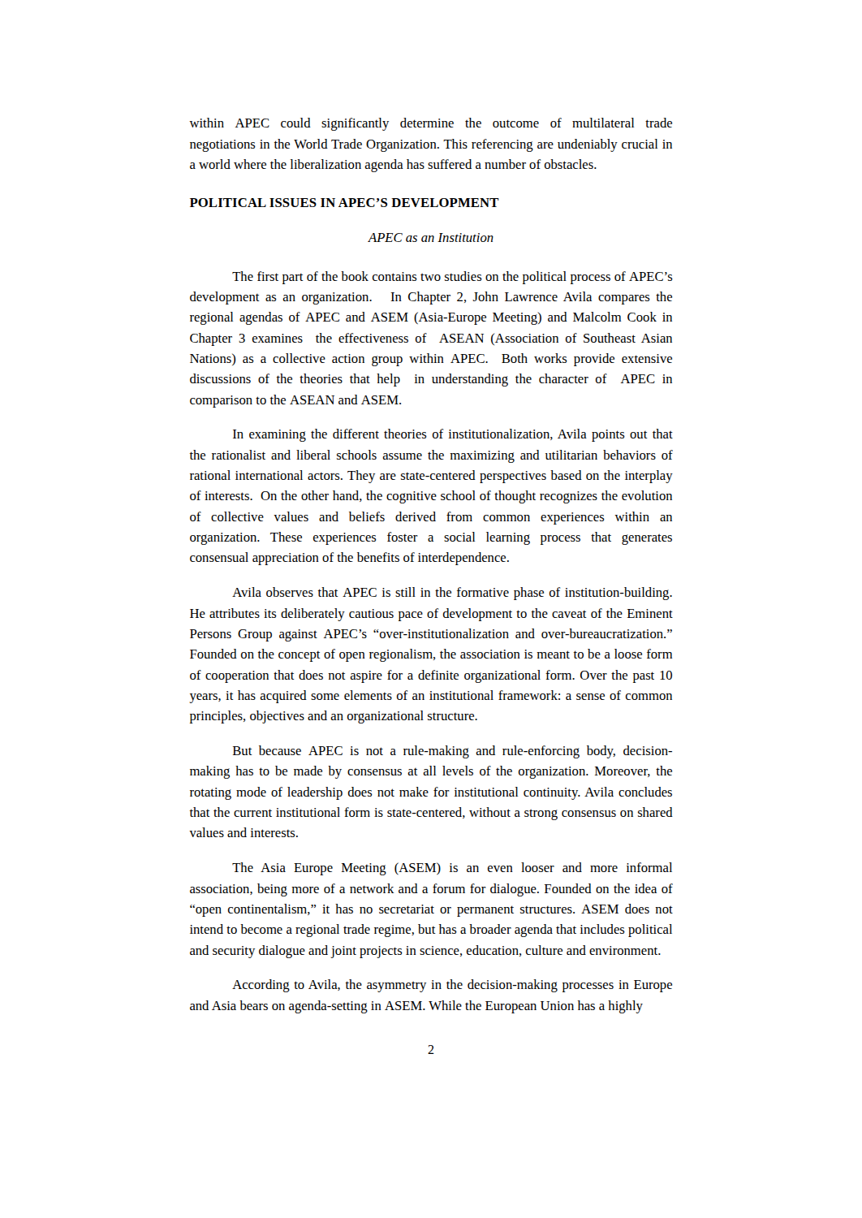within APEC could significantly determine the outcome of multilateral trade negotiations in the World Trade Organization. This referencing are undeniably crucial in a world where the liberalization agenda has suffered a number of obstacles.
POLITICAL ISSUES IN APEC’S DEVELOPMENT
APEC as an Institution
The first part of the book contains two studies on the political process of APEC’s development as an organization. In Chapter 2, John Lawrence Avila compares the regional agendas of APEC and ASEM (Asia-Europe Meeting) and Malcolm Cook in Chapter 3 examines the effectiveness of ASEAN (Association of Southeast Asian Nations) as a collective action group within APEC. Both works provide extensive discussions of the theories that help in understanding the character of APEC in comparison to the ASEAN and ASEM.
In examining the different theories of institutionalization, Avila points out that the rationalist and liberal schools assume the maximizing and utilitarian behaviors of rational international actors. They are state-centered perspectives based on the interplay of interests. On the other hand, the cognitive school of thought recognizes the evolution of collective values and beliefs derived from common experiences within an organization. These experiences foster a social learning process that generates consensual appreciation of the benefits of interdependence.
Avila observes that APEC is still in the formative phase of institution-building. He attributes its deliberately cautious pace of development to the caveat of the Eminent Persons Group against APEC’s “over-institutionalization and over-bureaucratization.” Founded on the concept of open regionalism, the association is meant to be a loose form of cooperation that does not aspire for a definite organizational form. Over the past 10 years, it has acquired some elements of an institutional framework: a sense of common principles, objectives and an organizational structure.
But because APEC is not a rule-making and rule-enforcing body, decision-making has to be made by consensus at all levels of the organization. Moreover, the rotating mode of leadership does not make for institutional continuity. Avila concludes that the current institutional form is state-centered, without a strong consensus on shared values and interests.
The Asia Europe Meeting (ASEM) is an even looser and more informal association, being more of a network and a forum for dialogue. Founded on the idea of “open continentalism,” it has no secretariat or permanent structures. ASEM does not intend to become a regional trade regime, but has a broader agenda that includes political and security dialogue and joint projects in science, education, culture and environment.
According to Avila, the asymmetry in the decision-making processes in Europe and Asia bears on agenda-setting in ASEM. While the European Union has a highly
2